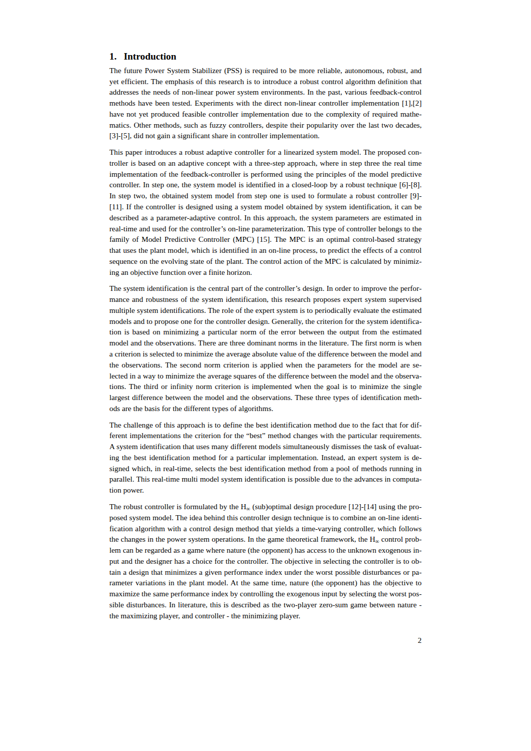1. Introduction
The future Power System Stabilizer (PSS) is required to be more reliable, autonomous, robust, and yet efficient. The emphasis of this research is to introduce a robust control algorithm definition that addresses the needs of non-linear power system environments. In the past, various feedback-control methods have been tested. Experiments with the direct non-linear controller implementation [1],[2] have not yet produced feasible controller implementation due to the complexity of required mathematics. Other methods, such as fuzzy controllers, despite their popularity over the last two decades, [3]-[5], did not gain a significant share in controller implementation.
This paper introduces a robust adaptive controller for a linearized system model. The proposed controller is based on an adaptive concept with a three-step approach, where in step three the real time implementation of the feedback-controller is performed using the principles of the model predictive controller. In step one, the system model is identified in a closed-loop by a robust technique [6]-[8]. In step two, the obtained system model from step one is used to formulate a robust controller [9]-[11]. If the controller is designed using a system model obtained by system identification, it can be described as a parameter-adaptive control. In this approach, the system parameters are estimated in real-time and used for the controller’s on-line parameterization. This type of controller belongs to the family of Model Predictive Controller (MPC) [15]. The MPC is an optimal control-based strategy that uses the plant model, which is identified in an on-line process, to predict the effects of a control sequence on the evolving state of the plant. The control action of the MPC is calculated by minimizing an objective function over a finite horizon.
The system identification is the central part of the controller’s design. In order to improve the performance and robustness of the system identification, this research proposes expert system supervised multiple system identifications. The role of the expert system is to periodically evaluate the estimated models and to propose one for the controller design. Generally, the criterion for the system identification is based on minimizing a particular norm of the error between the output from the estimated model and the observations. There are three dominant norms in the literature. The first norm is when a criterion is selected to minimize the average absolute value of the difference between the model and the observations. The second norm criterion is applied when the parameters for the model are selected in a way to minimize the average squares of the difference between the model and the observations. The third or infinity norm criterion is implemented when the goal is to minimize the single largest difference between the model and the observations. These three types of identification methods are the basis for the different types of algorithms.
The challenge of this approach is to define the best identification method due to the fact that for different implementations the criterion for the “best” method changes with the particular requirements. A system identification that uses many different models simultaneously dismisses the task of evaluating the best identification method for a particular implementation. Instead, an expert system is designed which, in real-time, selects the best identification method from a pool of methods running in parallel. This real-time multi model system identification is possible due to the advances in computation power.
The robust controller is formulated by the H∞ (sub)optimal design procedure [12]-[14] using the proposed system model. The idea behind this controller design technique is to combine an on-line identification algorithm with a control design method that yields a time-varying controller, which follows the changes in the power system operations. In the game theoretical framework, the H∞ control problem can be regarded as a game where nature (the opponent) has access to the unknown exogenous input and the designer has a choice for the controller. The objective in selecting the controller is to obtain a design that minimizes a given performance index under the worst possible disturbances or parameter variations in the plant model. At the same time, nature (the opponent) has the objective to maximize the same performance index by controlling the exogenous input by selecting the worst possible disturbances. In literature, this is described as the two-player zero-sum game between nature - the maximizing player, and controller - the minimizing player.
2